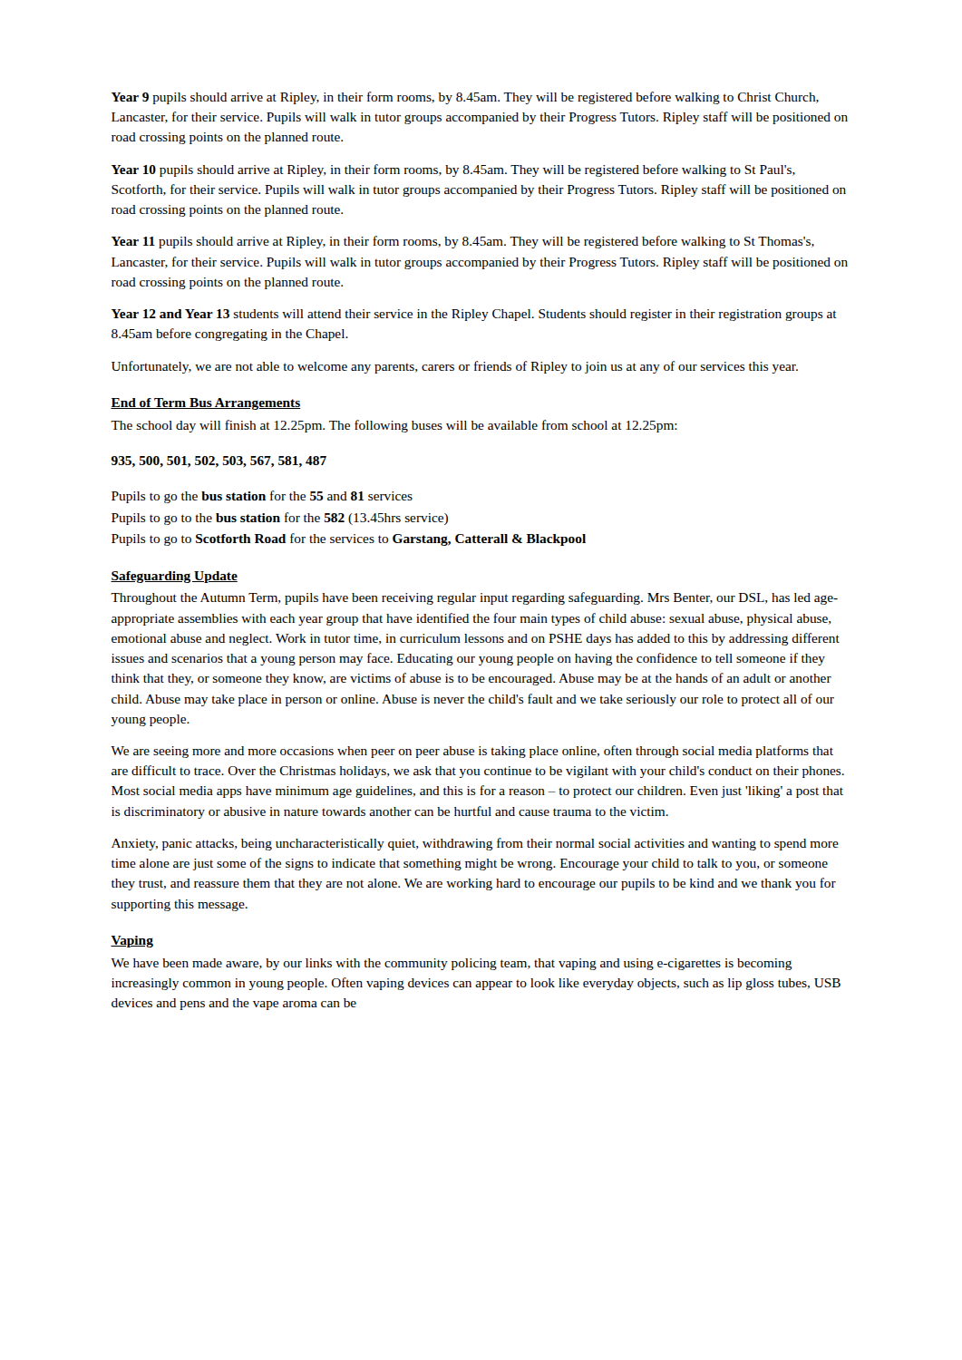Year 9 pupils should arrive at Ripley, in their form rooms, by 8.45am. They will be registered before walking to Christ Church, Lancaster, for their service. Pupils will walk in tutor groups accompanied by their Progress Tutors. Ripley staff will be positioned on road crossing points on the planned route.
Year 10 pupils should arrive at Ripley, in their form rooms, by 8.45am. They will be registered before walking to St Paul's, Scotforth, for their service. Pupils will walk in tutor groups accompanied by their Progress Tutors. Ripley staff will be positioned on road crossing points on the planned route.
Year 11 pupils should arrive at Ripley, in their form rooms, by 8.45am. They will be registered before walking to St Thomas's, Lancaster, for their service. Pupils will walk in tutor groups accompanied by their Progress Tutors. Ripley staff will be positioned on road crossing points on the planned route.
Year 12 and Year 13 students will attend their service in the Ripley Chapel. Students should register in their registration groups at 8.45am before congregating in the Chapel.
Unfortunately, we are not able to welcome any parents, carers or friends of Ripley to join us at any of our services this year.
End of Term Bus Arrangements
The school day will finish at 12.25pm. The following buses will be available from school at 12.25pm:
935, 500, 501, 502, 503, 567, 581, 487
Pupils to go the bus station for the 55 and 81 services
Pupils to go to the bus station for the 582 (13.45hrs service)
Pupils to go to Scotforth Road for the services to Garstang, Catterall & Blackpool
Safeguarding Update
Throughout the Autumn Term, pupils have been receiving regular input regarding safeguarding. Mrs Benter, our DSL, has led age-appropriate assemblies with each year group that have identified the four main types of child abuse: sexual abuse, physical abuse, emotional abuse and neglect. Work in tutor time, in curriculum lessons and on PSHE days has added to this by addressing different issues and scenarios that a young person may face. Educating our young people on having the confidence to tell someone if they think that they, or someone they know, are victims of abuse is to be encouraged. Abuse may be at the hands of an adult or another child. Abuse may take place in person or online. Abuse is never the child's fault and we take seriously our role to protect all of our young people.
We are seeing more and more occasions when peer on peer abuse is taking place online, often through social media platforms that are difficult to trace. Over the Christmas holidays, we ask that you continue to be vigilant with your child's conduct on their phones. Most social media apps have minimum age guidelines, and this is for a reason – to protect our children. Even just 'liking' a post that is discriminatory or abusive in nature towards another can be hurtful and cause trauma to the victim.
Anxiety, panic attacks, being uncharacteristically quiet, withdrawing from their normal social activities and wanting to spend more time alone are just some of the signs to indicate that something might be wrong. Encourage your child to talk to you, or someone they trust, and reassure them that they are not alone. We are working hard to encourage our pupils to be kind and we thank you for supporting this message.
Vaping
We have been made aware, by our links with the community policing team, that vaping and using e-cigarettes is becoming increasingly common in young people. Often vaping devices can appear to look like everyday objects, such as lip gloss tubes, USB devices and pens and the vape aroma can be